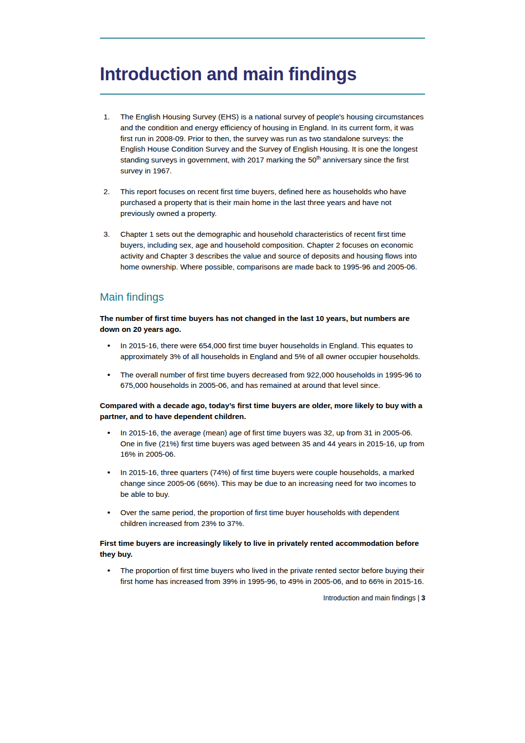Introduction and main findings
The English Housing Survey (EHS) is a national survey of people's housing circumstances and the condition and energy efficiency of housing in England. In its current form, it was first run in 2008-09. Prior to then, the survey was run as two standalone surveys: the English House Condition Survey and the Survey of English Housing. It is one the longest standing surveys in government, with 2017 marking the 50th anniversary since the first survey in 1967.
This report focuses on recent first time buyers, defined here as households who have purchased a property that is their main home in the last three years and have not previously owned a property.
Chapter 1 sets out the demographic and household characteristics of recent first time buyers, including sex, age and household composition. Chapter 2 focuses on economic activity and Chapter 3 describes the value and source of deposits and housing flows into home ownership. Where possible, comparisons are made back to 1995-96 and 2005-06.
Main findings
The number of first time buyers has not changed in the last 10 years, but numbers are down on 20 years ago.
In 2015-16, there were 654,000 first time buyer households in England. This equates to approximately 3% of all households in England and 5% of all owner occupier households.
The overall number of first time buyers decreased from 922,000 households in 1995-96 to 675,000 households in 2005-06, and has remained at around that level since.
Compared with a decade ago, today’s first time buyers are older, more likely to buy with a partner, and to have dependent children.
In 2015-16, the average (mean) age of first time buyers was 32, up from 31 in 2005-06. One in five (21%) first time buyers was aged between 35 and 44 years in 2015-16, up from 16% in 2005-06.
In 2015-16, three quarters (74%) of first time buyers were couple households, a marked change since 2005-06 (66%). This may be due to an increasing need for two incomes to be able to buy.
Over the same period, the proportion of first time buyer households with dependent children increased from 23% to 37%.
First time buyers are increasingly likely to live in privately rented accommodation before they buy.
The proportion of first time buyers who lived in the private rented sector before buying their first home has increased from 39% in 1995-96, to 49% in 2005-06, and to 66% in 2015-16.
Introduction and main findings | 3